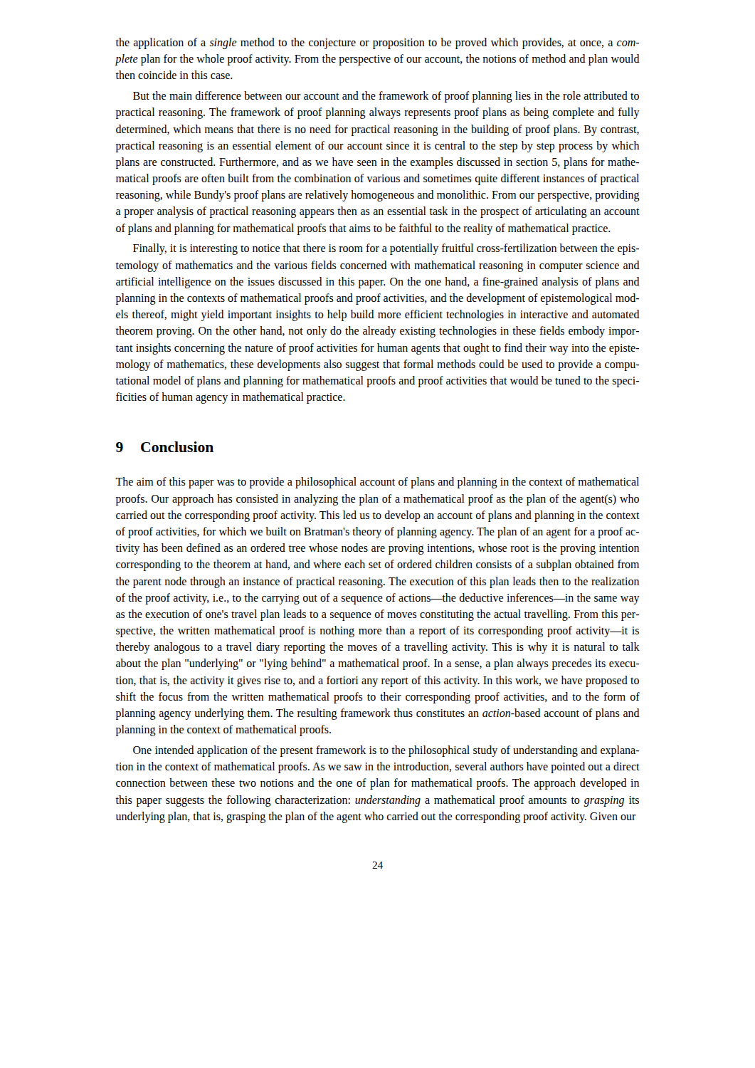the application of a single method to the conjecture or proposition to be proved which provides, at once, a complete plan for the whole proof activity. From the perspective of our account, the notions of method and plan would then coincide in this case.
But the main difference between our account and the framework of proof planning lies in the role attributed to practical reasoning. The framework of proof planning always represents proof plans as being complete and fully determined, which means that there is no need for practical reasoning in the building of proof plans. By contrast, practical reasoning is an essential element of our account since it is central to the step by step process by which plans are constructed. Furthermore, and as we have seen in the examples discussed in section 5, plans for mathematical proofs are often built from the combination of various and sometimes quite different instances of practical reasoning, while Bundy's proof plans are relatively homogeneous and monolithic. From our perspective, providing a proper analysis of practical reasoning appears then as an essential task in the prospect of articulating an account of plans and planning for mathematical proofs that aims to be faithful to the reality of mathematical practice.
Finally, it is interesting to notice that there is room for a potentially fruitful cross-fertilization between the epistemology of mathematics and the various fields concerned with mathematical reasoning in computer science and artificial intelligence on the issues discussed in this paper. On the one hand, a fine-grained analysis of plans and planning in the contexts of mathematical proofs and proof activities, and the development of epistemological models thereof, might yield important insights to help build more efficient technologies in interactive and automated theorem proving. On the other hand, not only do the already existing technologies in these fields embody important insights concerning the nature of proof activities for human agents that ought to find their way into the epistemology of mathematics, these developments also suggest that formal methods could be used to provide a computational model of plans and planning for mathematical proofs and proof activities that would be tuned to the specificities of human agency in mathematical practice.
9 Conclusion
The aim of this paper was to provide a philosophical account of plans and planning in the context of mathematical proofs. Our approach has consisted in analyzing the plan of a mathematical proof as the plan of the agent(s) who carried out the corresponding proof activity. This led us to develop an account of plans and planning in the context of proof activities, for which we built on Bratman's theory of planning agency. The plan of an agent for a proof activity has been defined as an ordered tree whose nodes are proving intentions, whose root is the proving intention corresponding to the theorem at hand, and where each set of ordered children consists of a subplan obtained from the parent node through an instance of practical reasoning. The execution of this plan leads then to the realization of the proof activity, i.e., to the carrying out of a sequence of actions—the deductive inferences—in the same way as the execution of one's travel plan leads to a sequence of moves constituting the actual travelling. From this perspective, the written mathematical proof is nothing more than a report of its corresponding proof activity—it is thereby analogous to a travel diary reporting the moves of a travelling activity. This is why it is natural to talk about the plan "underlying" or "lying behind" a mathematical proof. In a sense, a plan always precedes its execution, that is, the activity it gives rise to, and a fortiori any report of this activity. In this work, we have proposed to shift the focus from the written mathematical proofs to their corresponding proof activities, and to the form of planning agency underlying them. The resulting framework thus constitutes an action-based account of plans and planning in the context of mathematical proofs.
One intended application of the present framework is to the philosophical study of understanding and explanation in the context of mathematical proofs. As we saw in the introduction, several authors have pointed out a direct connection between these two notions and the one of plan for mathematical proofs. The approach developed in this paper suggests the following characterization: understanding a mathematical proof amounts to grasping its underlying plan, that is, grasping the plan of the agent who carried out the corresponding proof activity. Given our
24